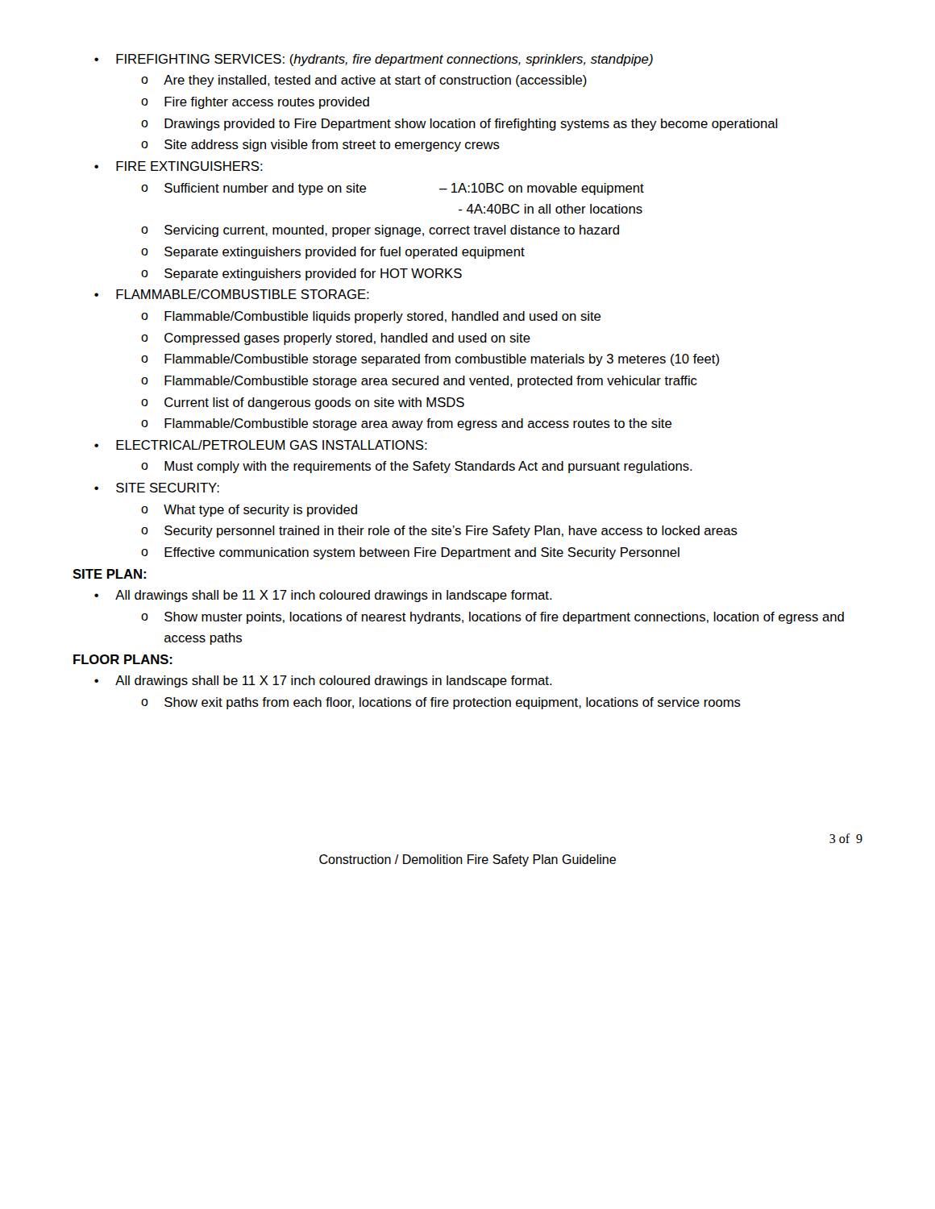FIREFIGHTING SERVICES: (hydrants, fire department connections, sprinklers, standpipe)
Are they installed, tested and active at start of construction (accessible)
Fire fighter access routes provided
Drawings provided to Fire Department show location of firefighting systems as they become operational
Site address sign visible from street to emergency crews
FIRE EXTINGUISHERS:
Sufficient number and type on site – 1A:10BC on movable equipment - 4A:40BC in all other locations
Servicing current, mounted, proper signage, correct travel distance to hazard
Separate extinguishers provided for fuel operated equipment
Separate extinguishers provided for HOT WORKS
FLAMMABLE/COMBUSTIBLE STORAGE:
Flammable/Combustible liquids properly stored, handled and used on site
Compressed gases properly stored, handled and used on site
Flammable/Combustible storage separated from combustible materials by 3 meteres (10 feet)
Flammable/Combustible storage area secured and vented, protected from vehicular traffic
Current list of dangerous goods on site with MSDS
Flammable/Combustible storage area away from egress and access routes to the site
ELECTRICAL/PETROLEUM GAS INSTALLATIONS:
Must comply with the requirements of the Safety Standards Act and pursuant regulations.
SITE SECURITY:
What type of security is provided
Security personnel trained in their role of the site’s Fire Safety Plan, have access to locked areas
Effective communication system between Fire Department and Site Security Personnel
SITE PLAN:
All drawings shall be 11 X 17 inch coloured drawings in landscape format.
Show muster points, locations of nearest hydrants, locations of fire department connections, location of egress and access paths
FLOOR PLANS:
All drawings shall be 11 X 17 inch coloured drawings in landscape format.
Show exit paths from each floor, locations of fire protection equipment, locations of service rooms
3 of 9 Construction / Demolition Fire Safety Plan Guideline